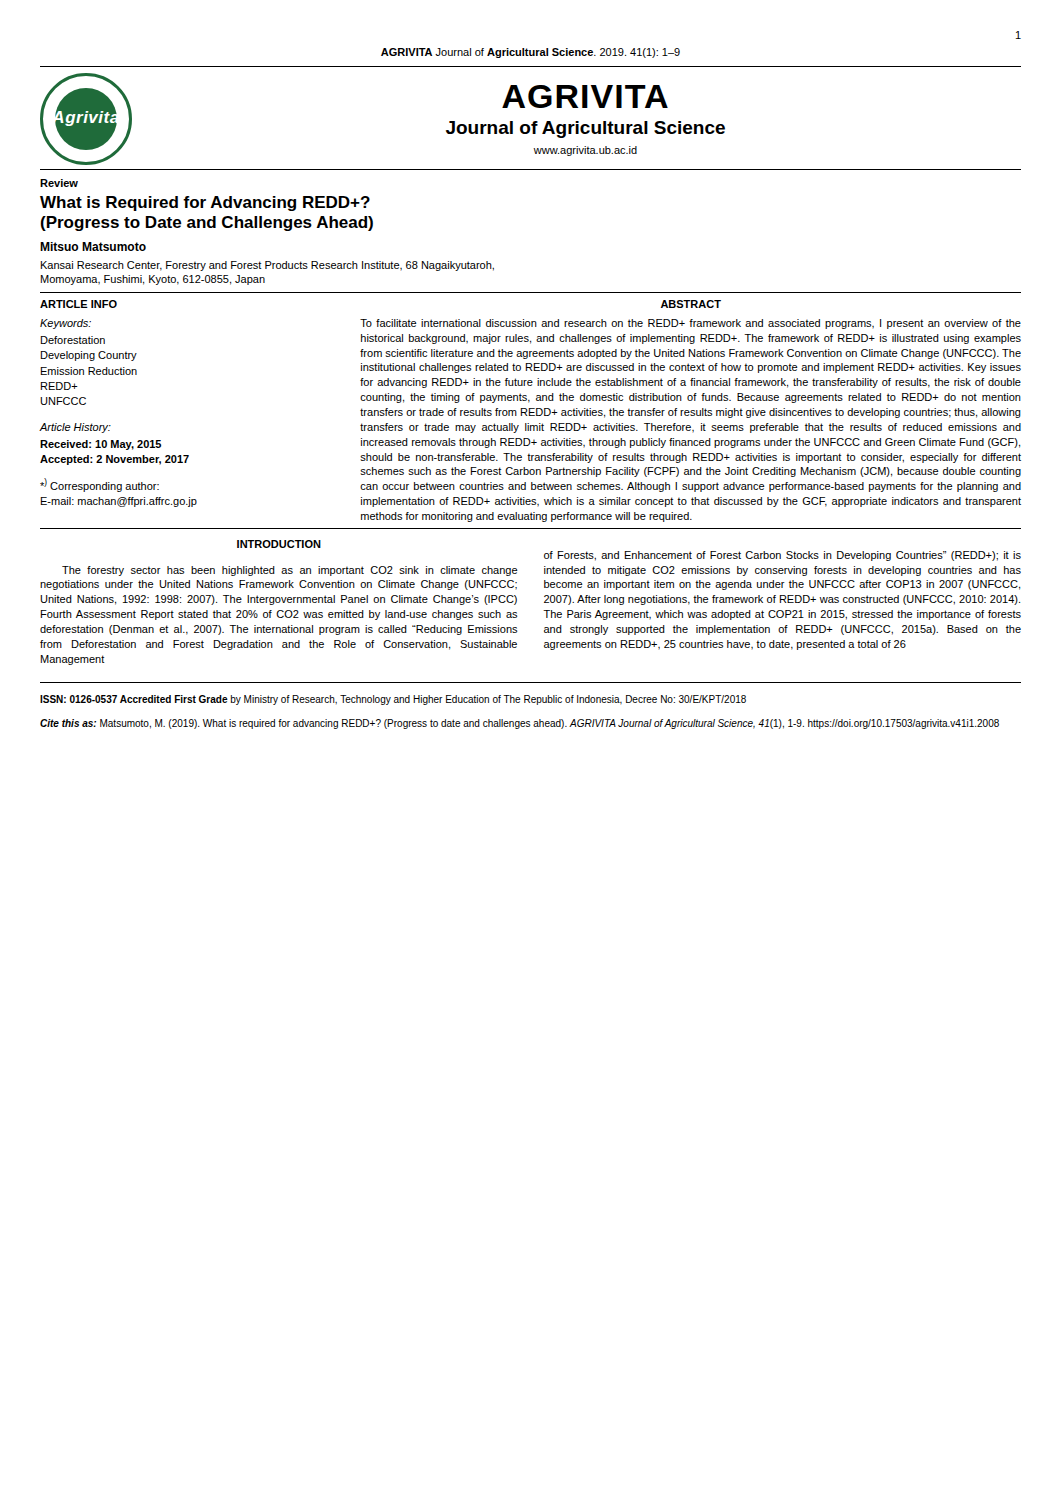1
AGRIVITA Journal of Agricultural Science. 2019. 41(1): 1–9
Agrivita
AGRIVITA
Journal of Agricultural Science
www.agrivita.ub.ac.id
Review
What is Required for Advancing REDD+?
(Progress to Date and Challenges Ahead)
Mitsuo Matsumoto
Kansai Research Center, Forestry and Forest Products Research Institute, 68 Nagaikyutaroh,
Momoyama, Fushimi, Kyoto, 612-0855, Japan
ARTICLE INFO
Keywords:
Deforestation
Developing Country
Emission Reduction
REDD+
UNFCCC
Article History:
Received: 10 May, 2015
Accepted: 2 November, 2017
*) Corresponding author:
E-mail: machan@ffpri.affrc.go.jp
ABSTRACT
To facilitate international discussion and research on the REDD+ framework and associated programs, I present an overview of the historical background, major rules, and challenges of implementing REDD+. The framework of REDD+ is illustrated using examples from scientific literature and the agreements adopted by the United Nations Framework Convention on Climate Change (UNFCCC). The institutional challenges related to REDD+ are discussed in the context of how to promote and implement REDD+ activities. Key issues for advancing REDD+ in the future include the establishment of a financial framework, the transferability of results, the risk of double counting, the timing of payments, and the domestic distribution of funds. Because agreements related to REDD+ do not mention transfers or trade of results from REDD+ activities, the transfer of results might give disincentives to developing countries; thus, allowing transfers or trade may actually limit REDD+ activities. Therefore, it seems preferable that the results of reduced emissions and increased removals through REDD+ activities, through publicly financed programs under the UNFCCC and Green Climate Fund (GCF), should be non-transferable. The transferability of results through REDD+ activities is important to consider, especially for different schemes such as the Forest Carbon Partnership Facility (FCPF) and the Joint Crediting Mechanism (JCM), because double counting can occur between countries and between schemes. Although I support advance performance-based payments for the planning and implementation of REDD+ activities, which is a similar concept to that discussed by the GCF, appropriate indicators and transparent methods for monitoring and evaluating performance will be required.
INTRODUCTION
The forestry sector has been highlighted as an important CO2 sink in climate change negotiations under the United Nations Framework Convention on Climate Change (UNFCCC; United Nations, 1992: 1998: 2007). The Intergovernmental Panel on Climate Change’s (IPCC) Fourth Assessment Report stated that 20% of CO2 was emitted by land-use changes such as deforestation (Denman et al., 2007). The international program is called “Reducing Emissions from Deforestation and Forest Degradation and the Role of Conservation, Sustainable Management
of Forests, and Enhancement of Forest Carbon Stocks in Developing Countries” (REDD+); it is intended to mitigate CO2 emissions by conserving forests in developing countries and has become an important item on the agenda under the UNFCCC after COP13 in 2007 (UNFCCC, 2007). After long negotiations, the framework of REDD+ was constructed (UNFCCC, 2010: 2014). The Paris Agreement, which was adopted at COP21 in 2015, stressed the importance of forests and strongly supported the implementation of REDD+ (UNFCCC, 2015a). Based on the agreements on REDD+, 25 countries have, to date, presented a total of 26
ISSN: 0126-0537 Accredited First Grade by Ministry of Research, Technology and Higher Education of The Republic of Indonesia, Decree No: 30/E/KPT/2018
Cite this as: Matsumoto, M. (2019). What is required for advancing REDD+? (Progress to date and challenges ahead). AGRIVITA Journal of Agricultural Science, 41(1), 1-9. https://doi.org/10.17503/agrivita.v41i1.2008